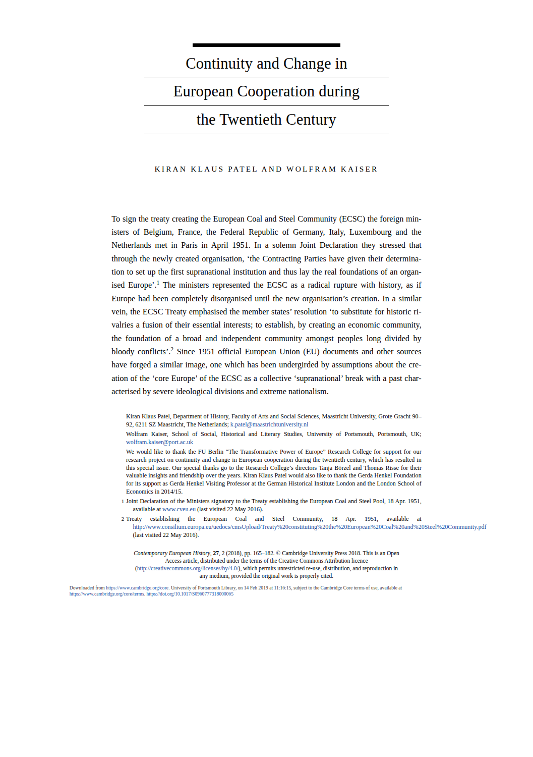Continuity and Change in
European Cooperation during
the Twentieth Century
Kiran Klaus Patel and Wolfram Kaiser
To sign the treaty creating the European Coal and Steel Community (ECSC) the foreign ministers of Belgium, France, the Federal Republic of Germany, Italy, Luxembourg and the Netherlands met in Paris in April 1951. In a solemn Joint Declaration they stressed that through the newly created organisation, ‘the Contracting Parties have given their determination to set up the first supranational institution and thus lay the real foundations of an organised Europe’.1 The ministers represented the ECSC as a radical rupture with history, as if Europe had been completely disorganised until the new organisation’s creation. In a similar vein, the ECSC Treaty emphasised the member states’ resolution ‘to substitute for historic rivalries a fusion of their essential interests; to establish, by creating an economic community, the foundation of a broad and independent community amongst peoples long divided by bloody conflicts’.2 Since 1951 official European Union (EU) documents and other sources have forged a similar image, one which has been undergirded by assumptions about the creation of the ‘core Europe’ of the ECSC as a collective ‘supranational’ break with a past characterised by severe ideological divisions and extreme nationalism.
Kiran Klaus Patel, Department of History, Faculty of Arts and Social Sciences, Maastricht University, Grote Gracht 90–92, 6211 SZ Maastricht, The Netherlands; k.patel@maastrichtuniversity.nl
Wolfram Kaiser, School of Social, Historical and Literary Studies, University of Portsmouth, Portsmouth, UK; wolfram.kaiser@port.ac.uk
We would like to thank the FU Berlin “The Transformative Power of Europe” Research College for support for our research project on continuity and change in European cooperation during the twentieth century, which has resulted in this special issue. Our special thanks go to the Research College’s directors Tanja Börzel and Thomas Risse for their valuable insights and friendship over the years. Kiran Klaus Patel would also like to thank the Gerda Henkel Foundation for its support as Gerda Henkel Visiting Professor at the German Historical Institute London and the London School of Economics in 2014/15.
1 Joint Declaration of the Ministers signatory to the Treaty establishing the European Coal and Steel Pool, 18 Apr. 1951, available at www.cveu.eu (last visited 22 May 2016).
2 Treaty establishing the European Coal and Steel Community, 18 Apr. 1951, available at http://www.consilium.europa.eu/uedocs/cmsUpload/Treaty%20constituting%20the%20European%20Coal%20and%20Steel%20Community.pdf (last visited 22 May 2016).
Contemporary European History, 27, 2 (2018), pp. 165–182. © Cambridge University Press 2018. This is an Open
Access article, distributed under the terms of the Creative Commons Attribution licence
(http://creativecommons.org/licenses/by/4.0/), which permits unrestricted re-use, distribution, and reproduction in
any medium, provided the original work is properly cited.
Downloaded from https://www.cambridge.org/core. University of Portsmouth Library, on 14 Feb 2019 at 11:16:15, subject to the Cambridge Core terms of use, available at https://www.cambridge.org/core/terms. https://doi.org/10.1017/S0960777318000065